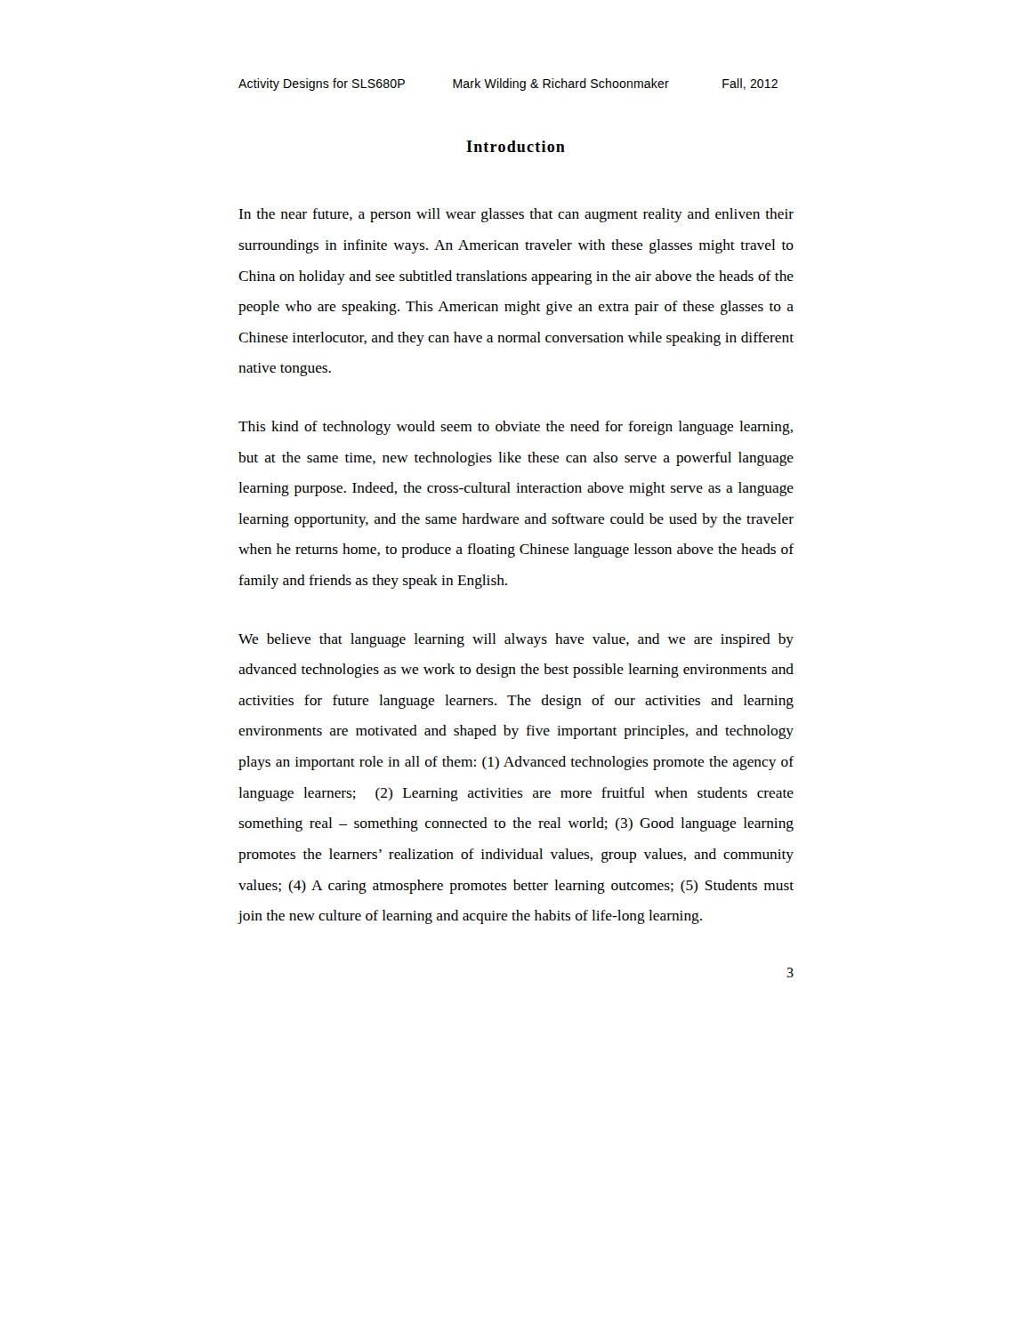Activity Designs for SLS680P Mark Wilding & Richard Schoonmaker Fall, 2012
Introduction
In the near future, a person will wear glasses that can augment reality and enliven their surroundings in infinite ways. An American traveler with these glasses might travel to China on holiday and see subtitled translations appearing in the air above the heads of the people who are speaking. This American might give an extra pair of these glasses to a Chinese interlocutor, and they can have a normal conversation while speaking in different native tongues.
This kind of technology would seem to obviate the need for foreign language learning, but at the same time, new technologies like these can also serve a powerful language learning purpose. Indeed, the cross-cultural interaction above might serve as a language learning opportunity, and the same hardware and software could be used by the traveler when he returns home, to produce a floating Chinese language lesson above the heads of family and friends as they speak in English.
We believe that language learning will always have value, and we are inspired by advanced technologies as we work to design the best possible learning environments and activities for future language learners. The design of our activities and learning environments are motivated and shaped by five important principles, and technology plays an important role in all of them: (1) Advanced technologies promote the agency of language learners; (2) Learning activities are more fruitful when students create something real – something connected to the real world; (3) Good language learning promotes the learners’ realization of individual values, group values, and community values; (4) A caring atmosphere promotes better learning outcomes; (5) Students must join the new culture of learning and acquire the habits of life-long learning.
3